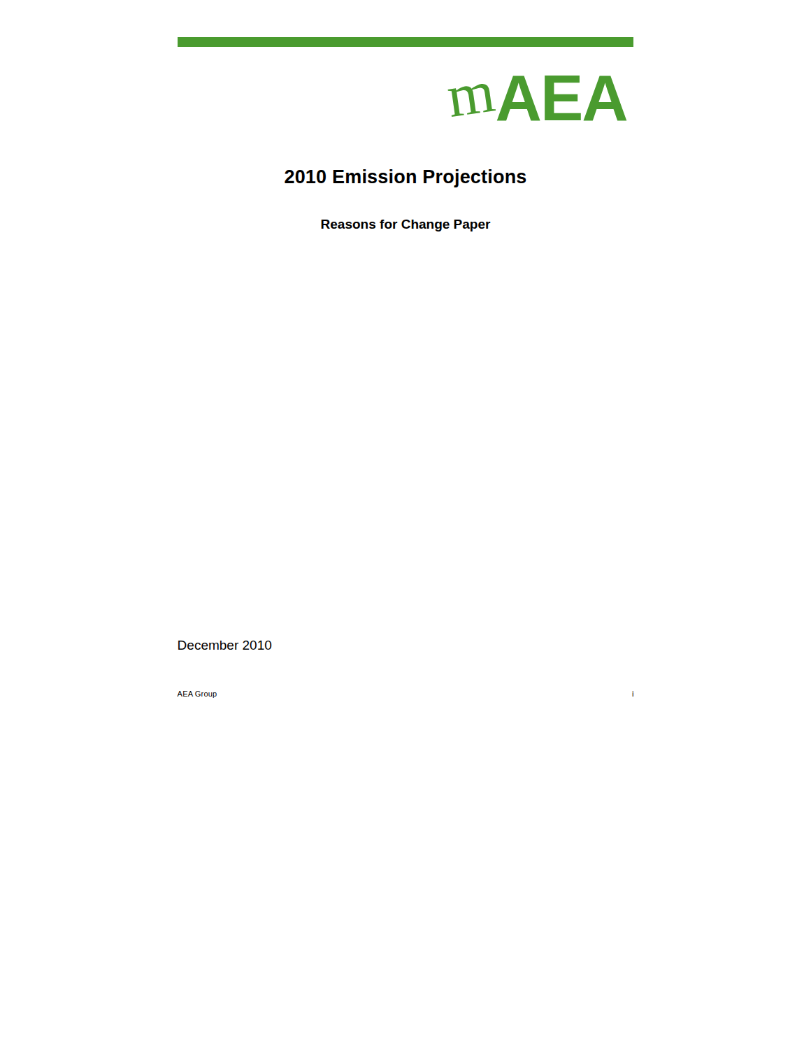mAEA
2010 Emission Projections
Reasons for Change Paper
December 2010
AEA Group i